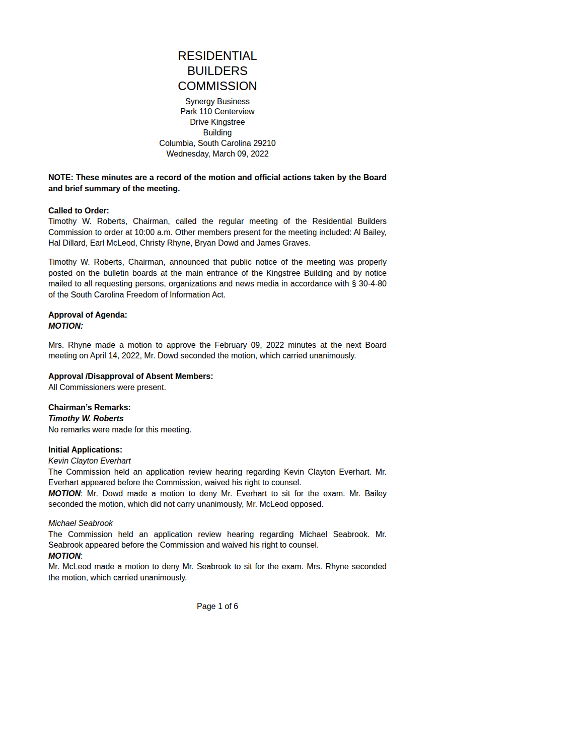RESIDENTIAL
BUILDERS
COMMISSION
Synergy Business
Park 110 Centerview
Drive Kingstree
Building
Columbia, South Carolina 29210
Wednesday, March 09, 2022
NOTE: These minutes are a record of the motion and official actions taken by the Board and brief summary of the meeting.
Called to Order:
Timothy W. Roberts, Chairman, called the regular meeting of the Residential Builders Commission to order at 10:00 a.m. Other members present for the meeting included: Al Bailey, Hal Dillard, Earl McLeod, Christy Rhyne, Bryan Dowd and James Graves.
Timothy W. Roberts, Chairman, announced that public notice of the meeting was properly posted on the bulletin boards at the main entrance of the Kingstree Building and by notice mailed to all requesting persons, organizations and news media in accordance with § 30-4-80 of the South Carolina Freedom of Information Act.
Approval of Agenda:
MOTION:
Mrs. Rhyne made a motion to approve the February 09, 2022 minutes at the next Board meeting on April 14, 2022, Mr. Dowd seconded the motion, which carried unanimously.
Approval /Disapproval of Absent Members:
All Commissioners were present.
Chairman’s Remarks:
Timothy W. Roberts
No remarks were made for this meeting.
Initial Applications:
Kevin Clayton Everhart
The Commission held an application review hearing regarding Kevin Clayton Everhart. Mr. Everhart appeared before the Commission, waived his right to counsel.
MOTION: Mr. Dowd made a motion to deny Mr. Everhart to sit for the exam. Mr. Bailey seconded the motion, which did not carry unanimously, Mr. McLeod opposed.
Michael Seabrook
The Commission held an application review hearing regarding Michael Seabrook. Mr. Seabrook appeared before the Commission and waived his right to counsel.
MOTION:
Mr. McLeod made a motion to deny Mr. Seabrook to sit for the exam. Mrs. Rhyne seconded the motion, which carried unanimously.
Page 1 of 6